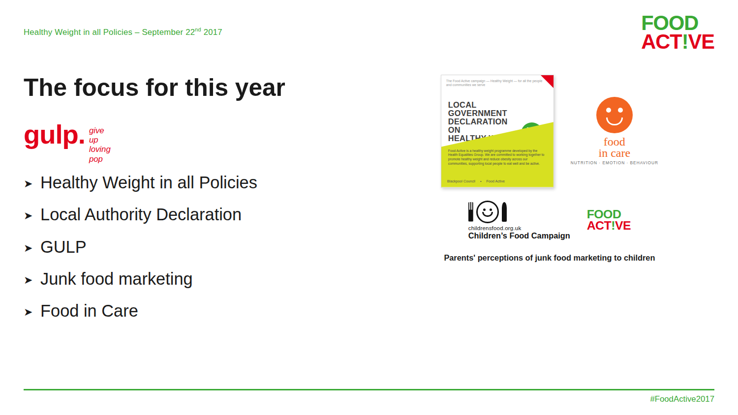Healthy Weight in all Policies – September 22nd 2017
FOOD ACT!VE
The focus for this year
gulp. give
up
loving
pop
Healthy Weight in all Policies
Local Authority Declaration
GULP
Junk food marketing
Food in Care
The Food Active campaign — Healthy Weight — for all the people and communities we serve
LOCAL GOVERNMENT DECLARATION ON HEALTHY WEIGHT
Food Active is a healthy weight programme developed by the Health Equalities Group. We are committed to working together to promote healthy weight and reduce obesity across our communities, supporting local people to eat well and be active.
Blackpool Council • Food Active
food in care
Nutrition · Emotion · Behaviour
childrensfood.org.uk
Children’s Food Campaign
FOOD ACT!VE
Parents' perceptions of junk food marketing to children
#FoodActive2017